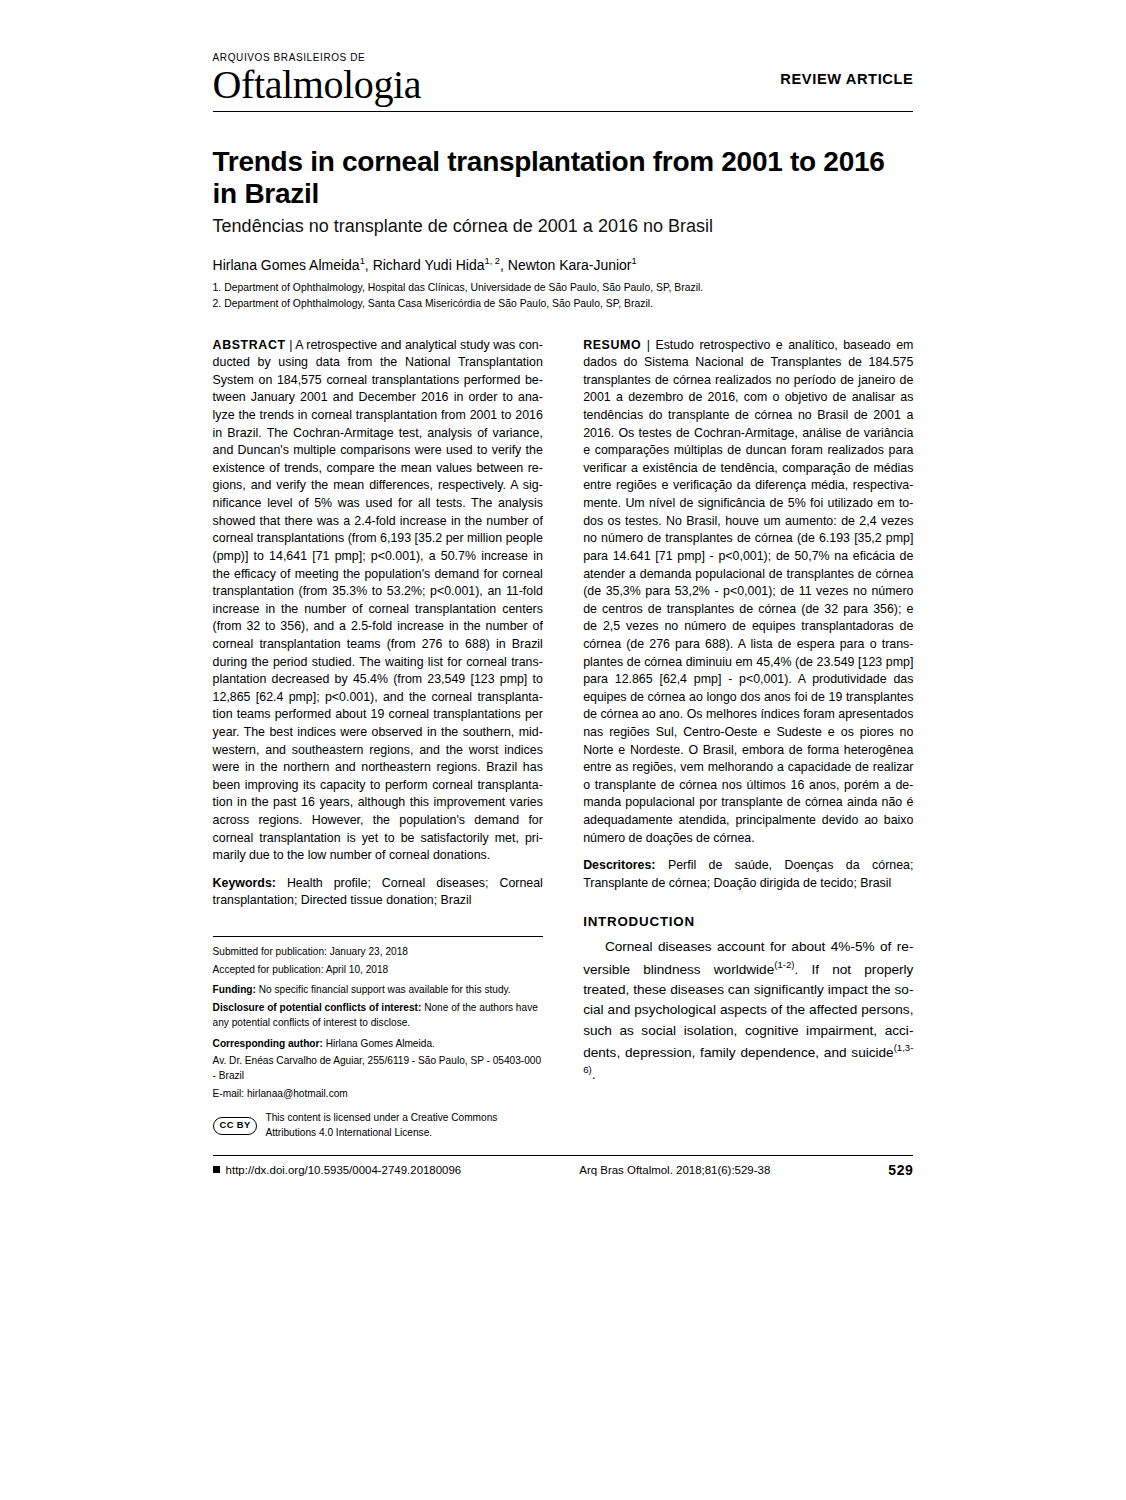Arquivos Brasileiros de Oftalmologia
Review Article
Trends in corneal transplantation from 2001 to 2016 in Brazil
Tendências no transplante de córnea de 2001 a 2016 no Brasil
Hirlana Gomes Almeida1, Richard Yudi Hida1, 2, Newton Kara-Junior1
1. Department of Ophthalmology, Hospital das Clínicas, Universidade de São Paulo, São Paulo, SP, Brazil.
2. Department of Ophthalmology, Santa Casa Misericórdia de São Paulo, São Paulo, SP, Brazil.
ABSTRACT | A retrospective and analytical study was conducted by using data from the National Transplantation System on 184,575 corneal transplantations performed between January 2001 and December 2016 in order to analyze the trends in corneal transplantation from 2001 to 2016 in Brazil. The Cochran-Armitage test, analysis of variance, and Duncan's multiple comparisons were used to verify the existence of trends, compare the mean values between regions, and verify the mean differences, respectively. A significance level of 5% was used for all tests. The analysis showed that there was a 2.4-fold increase in the number of corneal transplantations (from 6,193 [35.2 per million people (pmp)] to 14,641 [71 pmp]; p<0.001), a 50.7% increase in the efficacy of meeting the population's demand for corneal transplantation (from 35.3% to 53.2%; p<0.001), an 11-fold increase in the number of corneal transplantation centers (from 32 to 356), and a 2.5-fold increase in the number of corneal transplantation teams (from 276 to 688) in Brazil during the period studied. The waiting list for corneal transplantation decreased by 45.4% (from 23,549 [123 pmp] to 12,865 [62.4 pmp]; p<0.001), and the corneal transplantation teams performed about 19 corneal transplantations per year. The best indices were observed in the southern, midwestern, and southeastern regions, and the worst indices were in the northern and northeastern regions. Brazil has been improving its capacity to perform corneal transplantation in the past 16 years, although this improvement varies across regions. However, the population's demand for corneal transplantation is yet to be satisfactorily met, primarily due to the low number of corneal donations.
Keywords: Health profile; Corneal diseases; Corneal transplantation; Directed tissue donation; Brazil
Submitted for publication: January 23, 2018
Accepted for publication: April 10, 2018
Funding: No specific financial support was available for this study.
Disclosure of potential conflicts of interest: None of the authors have any potential conflicts of interest to disclose.
Corresponding author: Hirlana Gomes Almeida.
Av. Dr. Enéas Carvalho de Aguiar, 255/6119 - São Paulo, SP - 05403-000 - Brazil
E-mail: hirlanaa@hotmail.com
CC BY This content is licensed under a Creative Commons Attributions 4.0 International License.
RESUMO | Estudo retrospectivo e analítico, baseado em dados do Sistema Nacional de Transplantes de 184.575 transplantes de córnea realizados no período de janeiro de 2001 a dezembro de 2016, com o objetivo de analisar as tendências do transplante de córnea no Brasil de 2001 a 2016. Os testes de Cochran-Armitage, análise de variância e comparações múltiplas de duncan foram realizados para verificar a existência de tendência, comparação de médias entre regiões e verificação da diferença média, respectivamente. Um nível de significância de 5% foi utilizado em todos os testes. No Brasil, houve um aumento: de 2,4 vezes no número de transplantes de córnea (de 6.193 [35,2 pmp] para 14.641 [71 pmp] - p<0,001); de 50,7% na eficácia de atender a demanda populacional de transplantes de córnea (de 35,3% para 53,2% - p<0,001); de 11 vezes no número de centros de transplantes de córnea (de 32 para 356); e de 2,5 vezes no número de equipes transplantadoras de córnea (de 276 para 688). A lista de espera para o transplantes de córnea diminuiu em 45,4% (de 23.549 [123 pmp] para 12.865 [62,4 pmp] - p<0,001). A produtividade das equipes de córnea ao longo dos anos foi de 19 transplantes de córnea ao ano. Os melhores índices foram apresentados nas regiões Sul, Centro-Oeste e Sudeste e os piores no Norte e Nordeste. O Brasil, embora de forma heterogênea entre as regiões, vem melhorando a capacidade de realizar o transplante de córnea nos últimos 16 anos, porém a demanda populacional por transplante de córnea ainda não é adequadamente atendida, principalmente devido ao baixo número de doações de córnea.
Descritores: Perfil de saúde, Doenças da córnea; Transplante de córnea; Doação dirigida de tecido; Brasil
Introduction
Corneal diseases account for about 4%-5% of reversible blindness worldwide(1-2). If not properly treated, these diseases can significantly impact the social and psychological aspects of the affected persons, such as social isolation, cognitive impairment, accidents, depression, family dependence, and suicide(1,3-6).
http://dx.doi.org/10.5935/0004-2749.20180096
Arq Bras Oftalmol. 2018;81(6):529-38
529